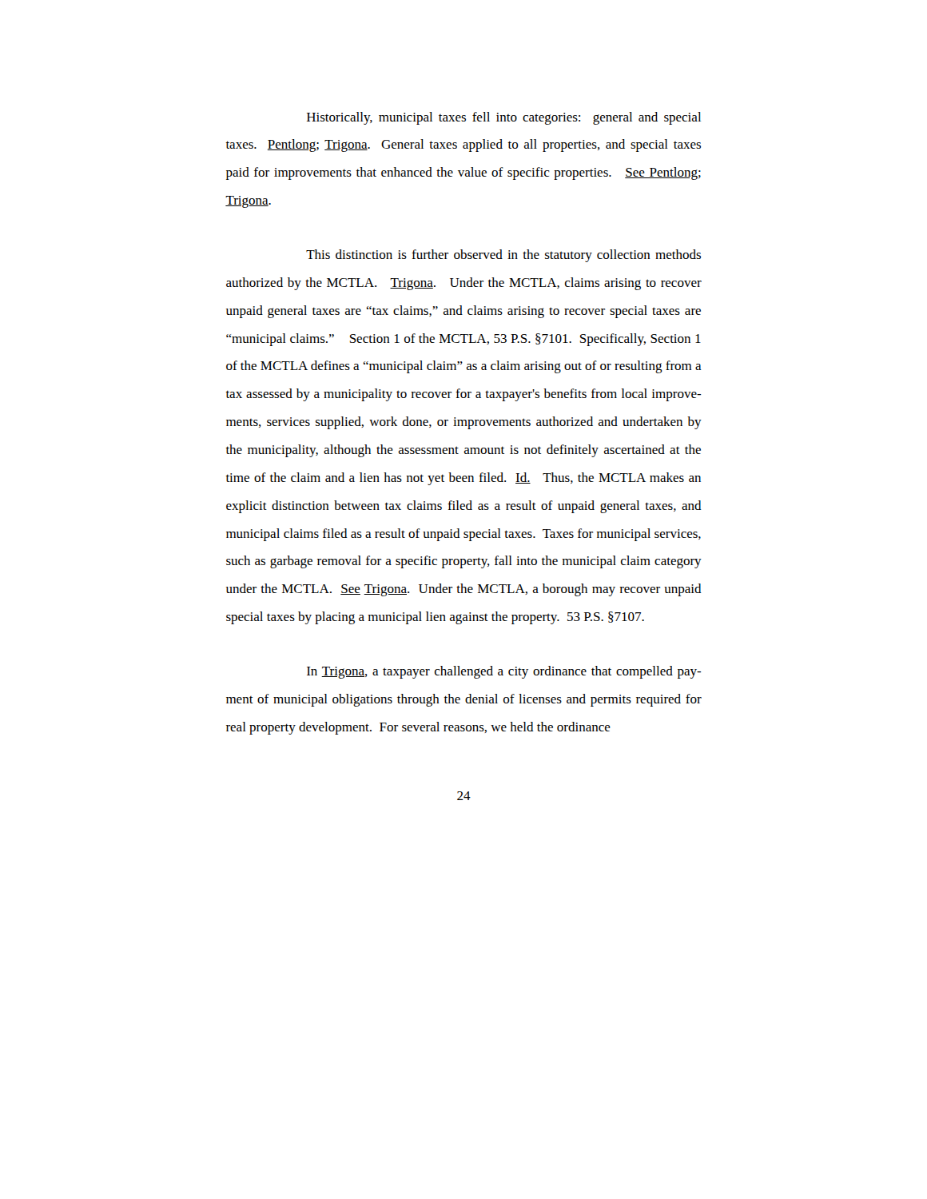Historically, municipal taxes fell into categories: general and special taxes. Pentlong; Trigona. General taxes applied to all properties, and special taxes paid for improvements that enhanced the value of specific properties. See Pentlong; Trigona.
This distinction is further observed in the statutory collection methods authorized by the MCTLA. Trigona. Under the MCTLA, claims arising to recover unpaid general taxes are “tax claims,” and claims arising to recover special taxes are “municipal claims.” Section 1 of the MCTLA, 53 P.S. §7101. Specifically, Section 1 of the MCTLA defines a “municipal claim” as a claim arising out of or resulting from a tax assessed by a municipality to recover for a taxpayer's benefits from local improvements, services supplied, work done, or improvements authorized and undertaken by the municipality, although the assessment amount is not definitely ascertained at the time of the claim and a lien has not yet been filed. Id. Thus, the MCTLA makes an explicit distinction between tax claims filed as a result of unpaid general taxes, and municipal claims filed as a result of unpaid special taxes. Taxes for municipal services, such as garbage removal for a specific property, fall into the municipal claim category under the MCTLA. See Trigona. Under the MCTLA, a borough may recover unpaid special taxes by placing a municipal lien against the property. 53 P.S. §7107.
In Trigona, a taxpayer challenged a city ordinance that compelled payment of municipal obligations through the denial of licenses and permits required for real property development. For several reasons, we held the ordinance
24